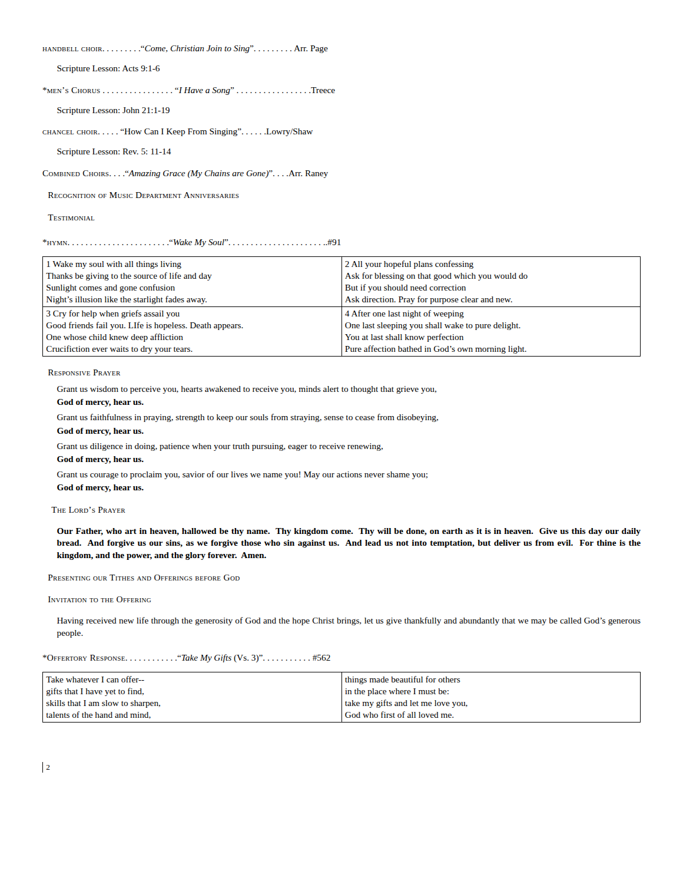handbell choir. . . . . . . . .“Come, Christian Join to Sing”. . . . . . . . . Arr. Page
Scripture Lesson: Acts 9:1-6
*men’s Chorus . . . . . . . . . . . . . . . . “I Have a Song” . . . . . . . . . . . . . . . . .Treece
Scripture Lesson: John 21:1-19
chancel choir. . . . . “How Can I Keep From Singing”. . . . . .Lowry/Shaw
Scripture Lesson: Rev. 5: 11-14
Combined Choirs. . . .“Amazing Grace (My Chains are Gone)”. . . .Arr. Raney
Recognition of Music Department Anniversaries
Testimonial
*hymn. . . . . . . . . . . . . . . . . . . . . . .“Wake My Soul”. . . . . . . . . . . . . . . . . . . . . ..#91
| 1 Wake my soul with all things living Thanks be giving to the source of life and day Sunlight comes and gone confusion Night’s illusion like the starlight fades away. | 2 All your hopeful plans confessing Ask for blessing on that good which you would do But if you should need correction Ask direction. Pray for purpose clear and new. |
| 3 Cry for help when griefs assail you Good friends fail you. LIfe is hopeless. Death appears. One whose child knew deep affliction Crucifiction ever waits to dry your tears. | 4 After one last night of weeping One last sleeping you shall wake to pure delight. You at last shall know perfection Pure affection bathed in God’s own morning light. |
Responsive Prayer
Grant us wisdom to perceive you, hearts awakened to receive you, minds alert to thought that grieve you,
God of mercy, hear us.
Grant us faithfulness in praying, strength to keep our souls from straying, sense to cease from disobeying,
God of mercy, hear us.
Grant us diligence in doing, patience when your truth pursuing, eager to receive renewing,
God of mercy, hear us.
Grant us courage to proclaim you, savior of our lives we name you! May our actions never shame you;
God of mercy, hear us.
The Lord’s Prayer
Our Father, who art in heaven, hallowed be thy name. Thy kingdom come. Thy will be done, on earth as it is in heaven. Give us this day our daily bread. And forgive us our sins, as we forgive those who sin against us. And lead us not into temptation, but deliver us from evil. For thine is the kingdom, and the power, and the glory forever. Amen.
Presenting our Tithes and Offerings before God
Invitation to the Offering
Having received new life through the generosity of God and the hope Christ brings, let us give thankfully and abundantly that we may be called God’s generous people.
*Offertory Response. . . . . . . . . . . .“Take My Gifts (Vs. 3)”. . . . . . . . . . . #562
| Take whatever I can offer-- gifts that I have yet to find, skills that I am slow to sharpen, talents of the hand and mind, | things made beautiful for others in the place where I must be: take my gifts and let me love you, God who first of all loved me. |
2